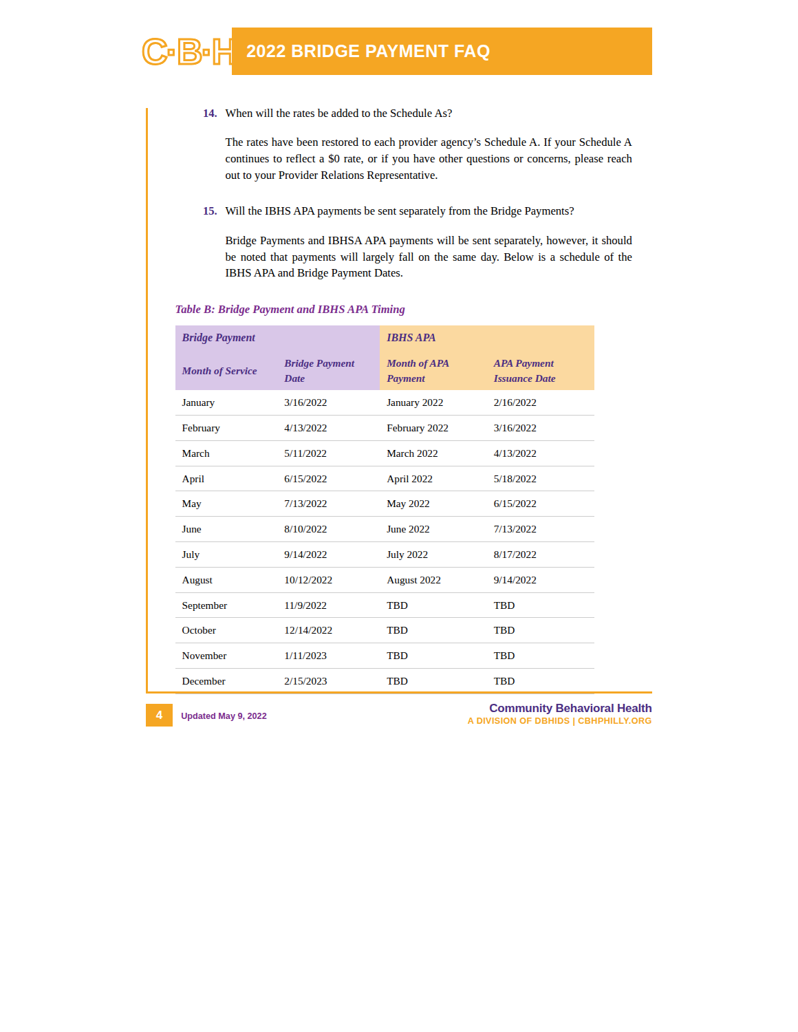C·B·H
2022 BRIDGE PAYMENT FAQ
14.
When will the rates be added to the Schedule As?
The rates have been restored to each provider agency’s Schedule A. If your Schedule A continues to reflect a $0 rate, or if you have other questions or concerns, please reach out to your Provider Relations Representative.
15.
Will the IBHS APA payments be sent separately from the Bridge Payments?
Bridge Payments and IBHSA APA payments will be sent separately, however, it should be noted that payments will largely fall on the same day. Below is a schedule of the IBHS APA and Bridge Payment Dates.
Table B: Bridge Payment and IBHS APA Timing
| Bridge Payment | IBHS APA |
| --- | --- |
| Month of Service | Bridge Payment Date | Month of APA Payment | APA Payment Issuance Date |
| January | 3/16/2022 | January 2022 | 2/16/2022 |
| February | 4/13/2022 | February 2022 | 3/16/2022 |
| March | 5/11/2022 | March 2022 | 4/13/2022 |
| April | 6/15/2022 | April 2022 | 5/18/2022 |
| May | 7/13/2022 | May 2022 | 6/15/2022 |
| June | 8/10/2022 | June 2022 | 7/13/2022 |
| July | 9/14/2022 | July 2022 | 8/17/2022 |
| August | 10/12/2022 | August 2022 | 9/14/2022 |
| September | 11/9/2022 | TBD | TBD |
| October | 12/14/2022 | TBD | TBD |
| November | 1/11/2023 | TBD | TBD |
| December | 2/15/2023 | TBD | TBD |
4
Updated May 9, 2022
Community Behavioral Health
A DIVISION OF DBHIDS | CBHPHILLY.ORG